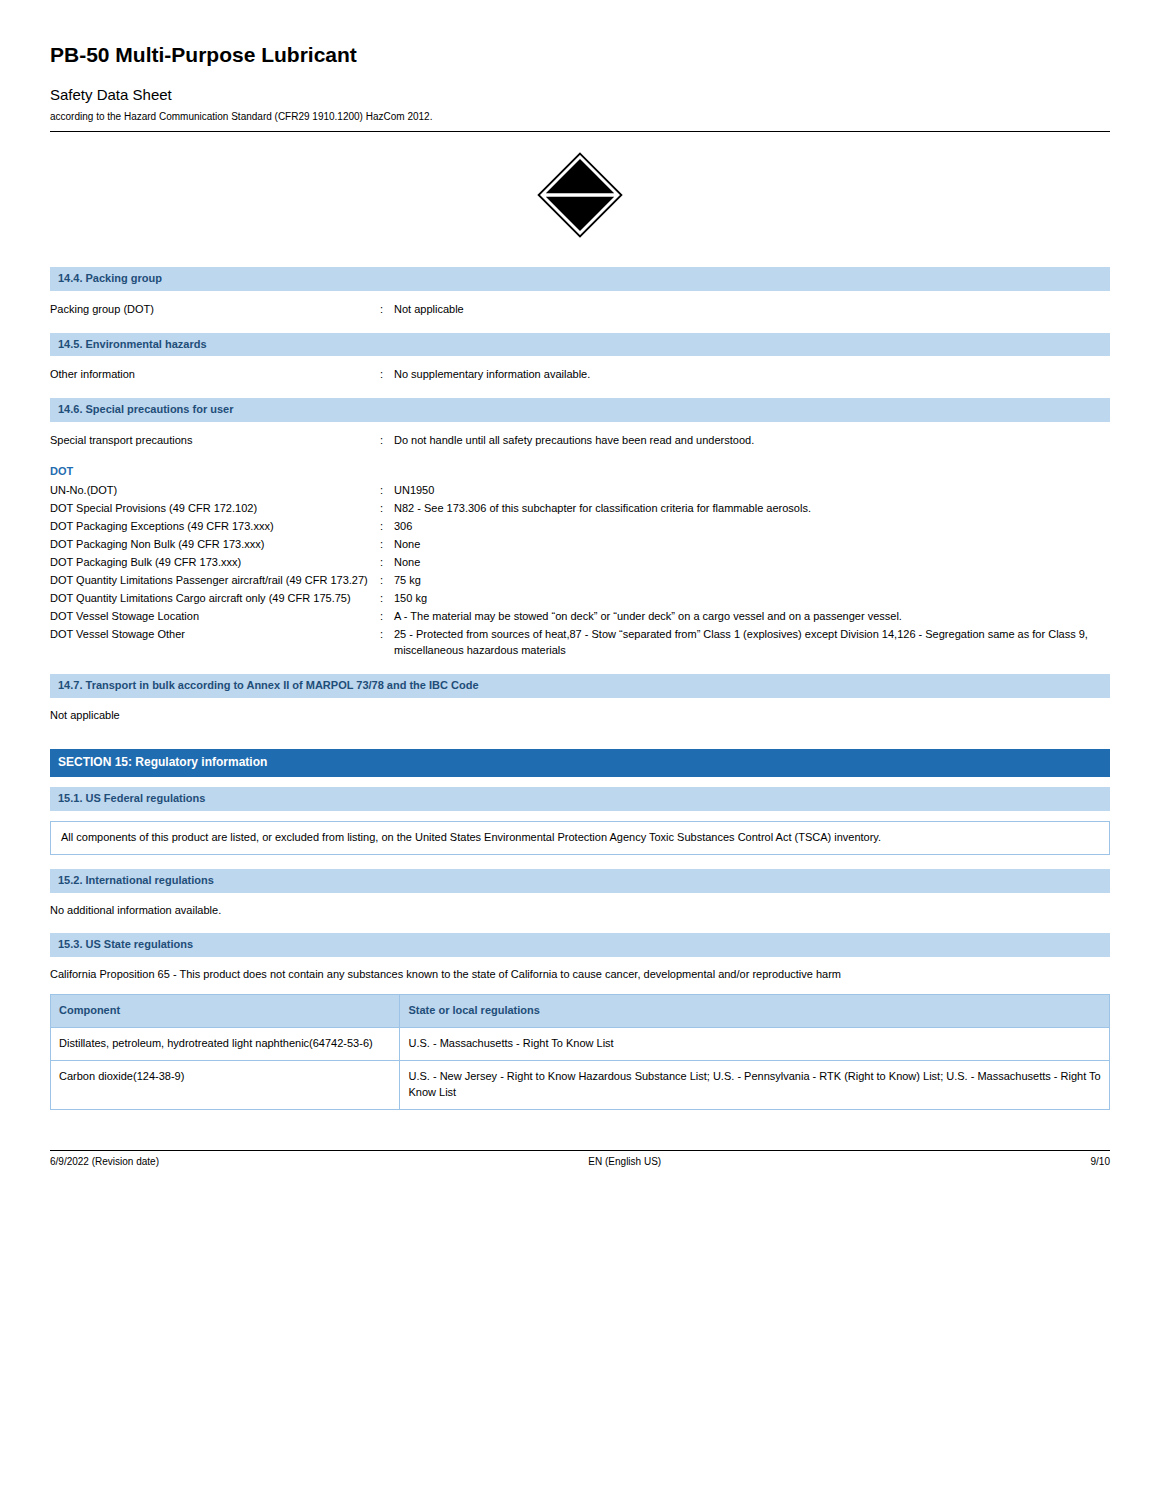PB-50 Multi-Purpose Lubricant
Safety Data Sheet
according to the Hazard Communication Standard (CFR29 1910.1200) HazCom 2012.
14.4. Packing group
| Packing group (DOT) | : | Not applicable |
14.5. Environmental hazards
| Other information | : | No supplementary information available. |
14.6. Special precautions for user
| Special transport precautions | : | Do not handle until all safety precautions have been read and understood. |
DOT
| UN-No.(DOT) | : | UN1950 |
| DOT Special Provisions (49 CFR 172.102) | : | N82 - See 173.306 of this subchapter for classification criteria for flammable aerosols. |
| DOT Packaging Exceptions (49 CFR 173.xxx) | : | 306 |
| DOT Packaging Non Bulk (49 CFR 173.xxx) | : | None |
| DOT Packaging Bulk (49 CFR 173.xxx) | : | None |
| DOT Quantity Limitations Passenger aircraft/rail (49 CFR 173.27) | : | 75 kg |
| DOT Quantity Limitations Cargo aircraft only (49 CFR 175.75) | : | 150 kg |
| DOT Vessel Stowage Location | : | A - The material may be stowed “on deck” or “under deck” on a cargo vessel and on a passenger vessel. |
| DOT Vessel Stowage Other | : | 25 - Protected from sources of heat,87 - Stow “separated from” Class 1 (explosives) except Division 14,126 - Segregation same as for Class 9, miscellaneous hazardous materials |
14.7. Transport in bulk according to Annex II of MARPOL 73/78 and the IBC Code
Not applicable
SECTION 15: Regulatory information
15.1. US Federal regulations
All components of this product are listed, or excluded from listing, on the United States Environmental Protection Agency Toxic Substances Control Act (TSCA) inventory.
15.2. International regulations
No additional information available.
15.3. US State regulations
California Proposition 65 - This product does not contain any substances known to the state of California to cause cancer, developmental and/or reproductive harm
| Component | State or local regulations |
| --- | --- |
| Distillates, petroleum, hydrotreated light naphthenic(64742-53-6) | U.S. - Massachusetts - Right To Know List |
| Carbon dioxide(124-38-9) | U.S. - New Jersey - Right to Know Hazardous Substance List; U.S. - Pennsylvania - RTK (Right to Know) List; U.S. - Massachusetts - Right To Know List |
6/9/2022 (Revision date) EN (English US) 9/10